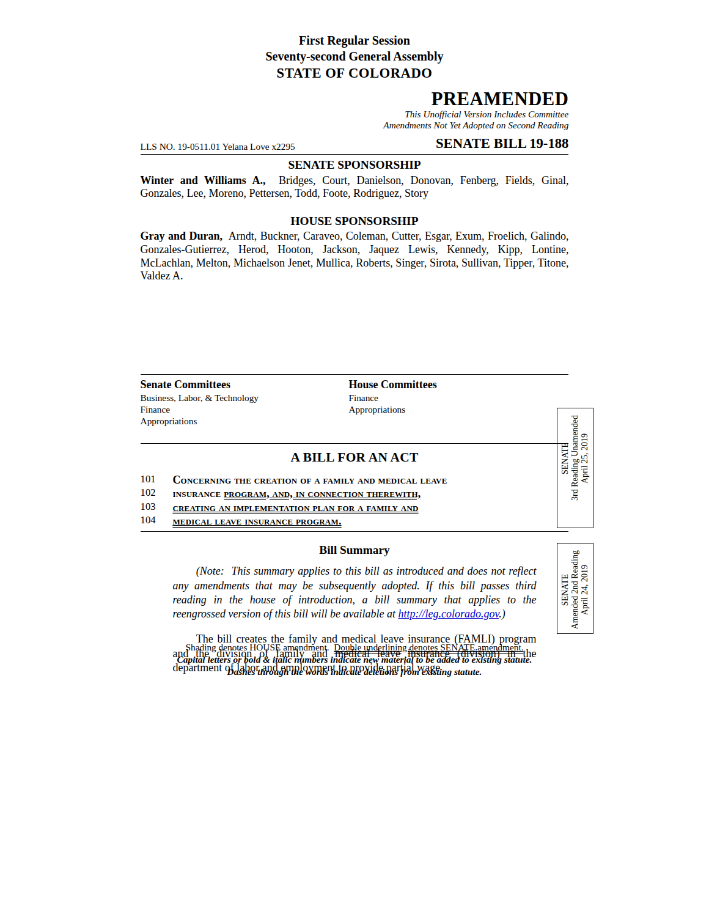First Regular Session
Seventy-second General Assembly
STATE OF COLORADO
PREAMENDED
This Unofficial Version Includes Committee
Amendments Not Yet Adopted on Second Reading
LLS NO. 19-0511.01 Yelana Love x2295
SENATE BILL 19-188
SENATE SPONSORSHIP
Winter and Williams A., Bridges, Court, Danielson, Donovan, Fenberg, Fields, Ginal, Gonzales, Lee, Moreno, Pettersen, Todd, Foote, Rodriguez, Story
HOUSE SPONSORSHIP
Gray and Duran, Arndt, Buckner, Caraveo, Coleman, Cutter, Esgar, Exum, Froelich, Galindo, Gonzales-Gutierrez, Herod, Hooton, Jackson, Jaquez Lewis, Kennedy, Kipp, Lontine, McLachlan, Melton, Michaelson Jenet, Mullica, Roberts, Singer, Sirota, Sullivan, Tipper, Titone, Valdez A.
Senate Committees
Business, Labor, & Technology
Finance
Appropriations
House Committees
Finance
Appropriations
A BILL FOR AN ACT
| 101 | Concerning the creation of a family and medical leave |
| 102 | insurance program, and, in connection therewith, |
| 103 | creating an implementation plan for a family and |
| 104 | medical leave insurance program. |
Bill Summary
(Note: This summary applies to this bill as introduced and does not reflect any amendments that may be subsequently adopted. If this bill passes third reading in the house of introduction, a bill summary that applies to the reengrossed version of this bill will be available at http://leg.colorado.gov.)
The bill creates the family and medical leave insurance (FAMLI) program and the division of family and medical leave insurance (division) in the department of labor and employment to provide partial wage
SENATE
3rd Reading Unamended
April 25, 2019
SENATE
Amended 2nd Reading
April 24, 2019
Shading denotes HOUSE amendment. Double underlining denotes SENATE amendment.
Capital letters or bold & italic numbers indicate new material to be added to existing statute.
Dashes through the words indicate deletions from existing statute.